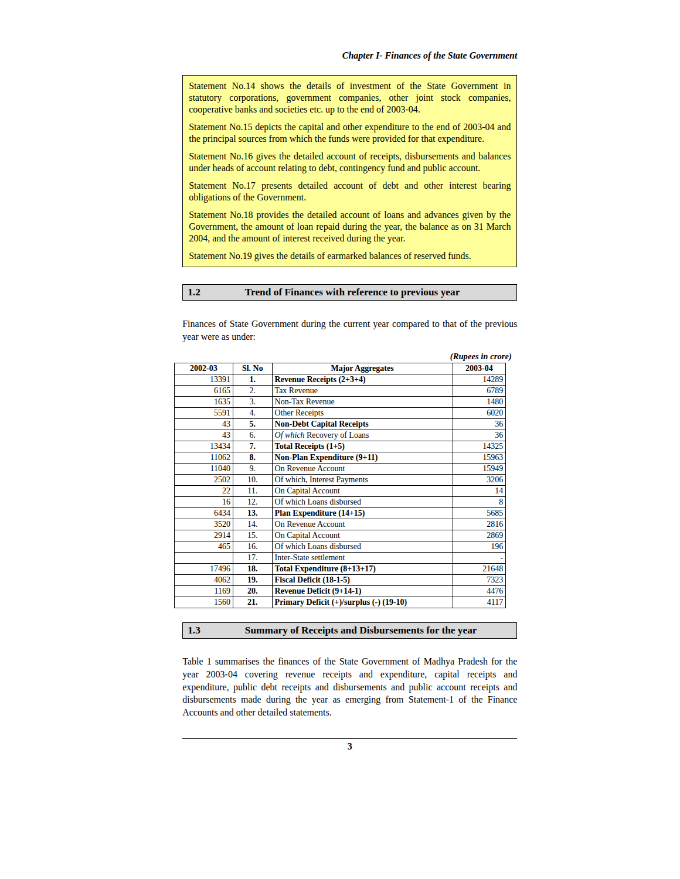Chapter I- Finances of the State Government
Statement No.14 shows the details of investment of the State Government in statutory corporations, government companies, other joint stock companies, cooperative banks and societies etc. up to the end of 2003-04.
Statement No.15 depicts the capital and other expenditure to the end of 2003-04 and the principal sources from which the funds were provided for that expenditure.
Statement No.16 gives the detailed account of receipts, disbursements and balances under heads of account relating to debt, contingency fund and public account.
Statement No.17 presents detailed account of debt and other interest bearing obligations of the Government.
Statement No.18 provides the detailed account of loans and advances given by the Government, the amount of loan repaid during the year, the balance as on 31 March 2004, and the amount of interest received during the year.
Statement No.19 gives the details of earmarked balances of reserved funds.
1.2 Trend of Finances with reference to previous year
Finances of State Government during the current year compared to that of the previous year were as under:
(Rupees in crore)
| 2002-03 | Sl. No | Major Aggregates | 2003-04 |
| --- | --- | --- | --- |
| 13391 | 1. | Revenue Receipts (2+3+4) | 14289 |
| 6165 | 2. | Tax Revenue | 6789 |
| 1635 | 3. | Non-Tax Revenue | 1480 |
| 5591 | 4. | Other Receipts | 6020 |
| 43 | 5. | Non-Debt Capital Receipts | 36 |
| 43 | 6. | Of which Recovery of Loans | 36 |
| 13434 | 7. | Total Receipts (1+5) | 14325 |
| 11062 | 8. | Non-Plan Expenditure (9+11) | 15963 |
| 11040 | 9. | On Revenue Account | 15949 |
| 2502 | 10. | Of which, Interest Payments | 3206 |
| 22 | 11. | On Capital Account | 14 |
| 16 | 12. | Of which Loans disbursed | 8 |
| 6434 | 13. | Plan Expenditure (14+15) | 5685 |
| 3520 | 14. | On Revenue Account | 2816 |
| 2914 | 15. | On Capital Account | 2869 |
| 465 | 16. | Of which Loans disbursed | 196 |
| | 17. | Inter-State settlement | - |
| 17496 | 18. | Total Expenditure (8+13+17) | 21648 |
| 4062 | 19. | Fiscal Deficit (18-1-5) | 7323 |
| 1169 | 20. | Revenue Deficit (9+14-1) | 4476 |
| 1560 | 21. | Primary Deficit (+)/surplus (-) (19-10) | 4117 |
1.3 Summary of Receipts and Disbursements for the year
Table 1 summarises the finances of the State Government of Madhya Pradesh for the year 2003-04 covering revenue receipts and expenditure, capital receipts and expenditure, public debt receipts and disbursements and public account receipts and disbursements made during the year as emerging from Statement-1 of the Finance Accounts and other detailed statements.
3